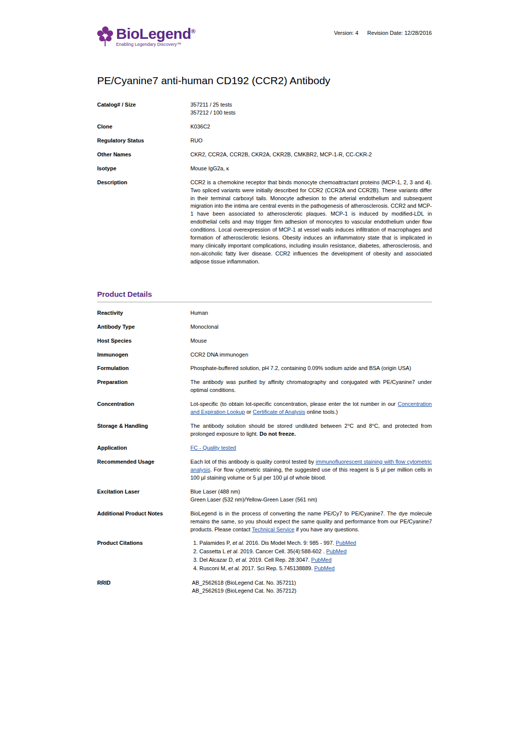BioLegend®
Enabling Legendary Discovery™
Version: 4Revision Date: 12/28/2016
PE/Cyanine7 anti-human CD192 (CCR2) Antibody
| Catalog# / Size | 357211 / 25 tests 357212 / 100 tests |
| Clone | K036C2 |
| Regulatory Status | RUO |
| Other Names | CKR2, CCR2A, CCR2B, CKR2A, CKR2B, CMKBR2, MCP-1-R, CC-CKR-2 |
| Isotype | Mouse IgG2a, κ |
| Description | CCR2 is a chemokine receptor that binds monocyte chemoattractant proteins (MCP-1, 2, 3 and 4). Two spliced variants were initially described for CCR2 (CCR2A and CCR2B). These variants differ in their terminal carboxyl tails. Monocyte adhesion to the arterial endothelium and subsequent migration into the intima are central events in the pathogenesis of atherosclerosis. CCR2 and MCP-1 have been associated to atherosclerotic plaques. MCP-1 is induced by modified-LDL in endothelial cells and may trigger firm adhesion of monocytes to vascular endothelium under flow conditions. Local overexpression of MCP-1 at vessel walls induces infiltration of macrophages and formation of atherosclerotic lesions. Obesity induces an inflammatory state that is implicated in many clinically important complications, including insulin resistance, diabetes, atherosclerosis, and non-alcoholic fatty liver disease. CCR2 influences the development of obesity and associated adipose tissue inflammation. |
Product Details
| Reactivity | Human |
| Antibody Type | Monoclonal |
| Host Species | Mouse |
| Immunogen | CCR2 DNA immunogen |
| Formulation | Phosphate-buffered solution, pH 7.2, containing 0.09% sodium azide and BSA (origin USA) |
| Preparation | The antibody was purified by affinity chromatography and conjugated with PE/Cyanine7 under optimal conditions. |
| Concentration | Lot-specific (to obtain lot-specific concentration, please enter the lot number in our Concentration and Expiration Lookup or Certificate of Analysis online tools.) |
| Storage & Handling | The antibody solution should be stored undiluted between 2°C and 8°C, and protected from prolonged exposure to light. Do not freeze. |
| Application | FC - Quality tested |
| Recommended Usage | Each lot of this antibody is quality control tested by immunofluorescent staining with flow cytometric analysis . For flow cytometric staining, the suggested use of this reagent is 5 µl per million cells in 100 µl staining volume or 5 µl per 100 µl of whole blood. |
| Excitation Laser | Blue Laser (488 nm) Green Laser (532 nm)/Yellow-Green Laser (561 nm) |
| Additional Product Notes | BioLegend is in the process of converting the name PE/Cy7 to PE/Cyanine7. The dye molecule remains the same, so you should expect the same quality and performance from our PE/Cyanine7 products. Please contact Technical Service if you have any questions. |
| Product Citations | Palamides P, et al. 2016. Dis Model Mech. 9: 985 - 997. PubMed Cassetta L et al. 2019. Cancer Cell. 35(4):588-602 . PubMed Del Alcazar D, et al. 2019. Cell Rep. 28:3047. PubMed Rusconi M, et al. 2017. Sci Rep. 5.745138889. PubMed |
| RRID | AB_2562618 (BioLegend Cat. No. 357211) AB_2562619 (BioLegend Cat. No. 357212) |